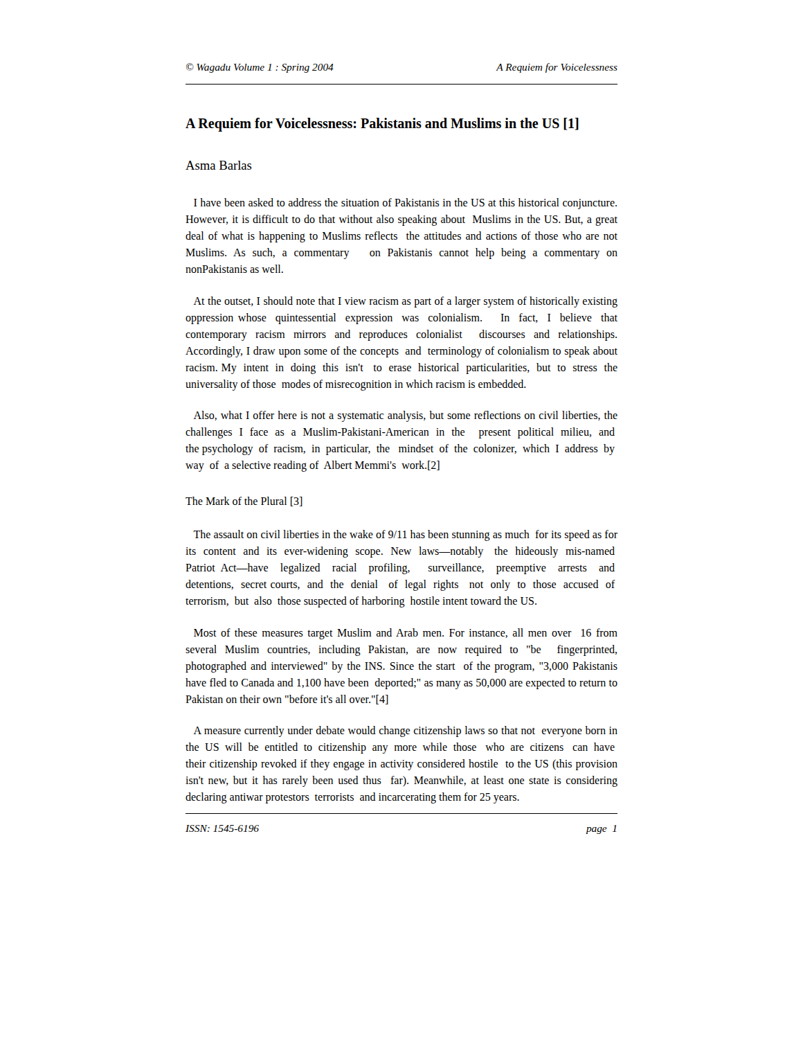© Wagadu Volume 1 : Spring 2004
A Requiem for Voicelessness
A Requiem for Voicelessness: Pakistanis and Muslims in the US [1]
Asma Barlas
I have been asked to address the situation of Pakistanis in the US at this historical conjuncture. However, it is difficult to do that without also speaking about Muslims in the US. But, a great deal of what is happening to Muslims reflects the attitudes and actions of those who are not Muslims. As such, a commentary on Pakistanis cannot help being a commentary on nonPakistanis as well.
At the outset, I should note that I view racism as part of a larger system of historically existing oppression whose quintessential expression was colonialism. In fact, I believe that contemporary racism mirrors and reproduces colonialist discourses and relationships. Accordingly, I draw upon some of the concepts and terminology of colonialism to speak about racism. My intent in doing this isn't to erase historical particularities, but to stress the universality of those modes of misrecognition in which racism is embedded.
Also, what I offer here is not a systematic analysis, but some reflections on civil liberties, the challenges I face as a Muslim-Pakistani-American in the present political milieu, and the psychology of racism, in particular, the mindset of the colonizer, which I address by way of a selective reading of Albert Memmi's work.[2]
The Mark of the Plural [3]
The assault on civil liberties in the wake of 9/11 has been stunning as much for its speed as for its content and its ever-widening scope. New laws—notably the hideously mis-named Patriot Act—have legalized racial profiling, surveillance, preemptive arrests and detentions, secret courts, and the denial of legal rights not only to those accused of terrorism, but also those suspected of harboring hostile intent toward the US.
Most of these measures target Muslim and Arab men. For instance, all men over 16 from several Muslim countries, including Pakistan, are now required to "be fingerprinted, photographed and interviewed" by the INS. Since the start of the program, "3,000 Pakistanis have fled to Canada and 1,100 have been deported;" as many as 50,000 are expected to return to Pakistan on their own "before it's all over."[4]
A measure currently under debate would change citizenship laws so that not everyone born in the US will be entitled to citizenship any more while those who are citizens can have their citizenship revoked if they engage in activity considered hostile to the US (this provision isn't new, but it has rarely been used thus far). Meanwhile, at least one state is considering declaring antiwar protestors terrorists and incarcerating them for 25 years.
ISSN: 1545-6196
page 1